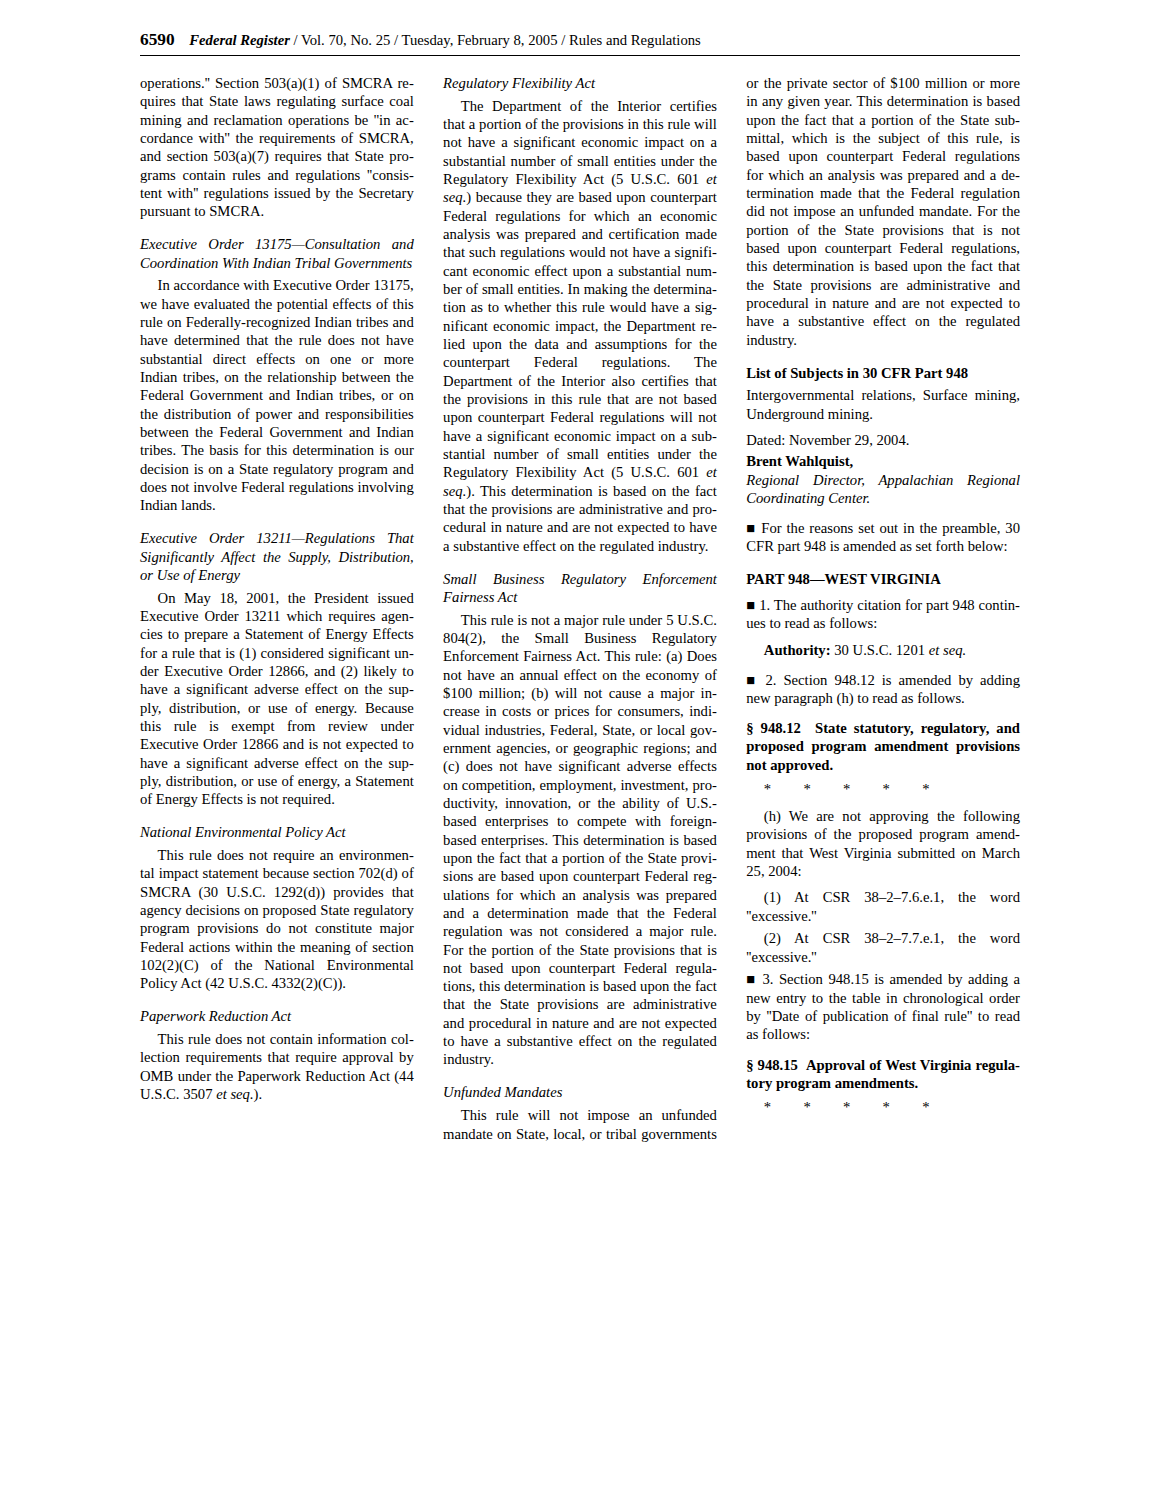6590 Federal Register / Vol. 70, No. 25 / Tuesday, February 8, 2005 / Rules and Regulations
operations.'' Section 503(a)(1) of SMCRA requires that State laws regulating surface coal mining and reclamation operations be ''in accordance with'' the requirements of SMCRA, and section 503(a)(7) requires that State programs contain rules and regulations ''consistent with'' regulations issued by the Secretary pursuant to SMCRA.
Executive Order 13175—Consultation and Coordination With Indian Tribal Governments
In accordance with Executive Order 13175, we have evaluated the potential effects of this rule on Federally-recognized Indian tribes and have determined that the rule does not have substantial direct effects on one or more Indian tribes, on the relationship between the Federal Government and Indian tribes, or on the distribution of power and responsibilities between the Federal Government and Indian tribes. The basis for this determination is our decision is on a State regulatory program and does not involve Federal regulations involving Indian lands.
Executive Order 13211—Regulations That Significantly Affect the Supply, Distribution, or Use of Energy
On May 18, 2001, the President issued Executive Order 13211 which requires agencies to prepare a Statement of Energy Effects for a rule that is (1) considered significant under Executive Order 12866, and (2) likely to have a significant adverse effect on the supply, distribution, or use of energy. Because this rule is exempt from review under Executive Order 12866 and is not expected to have a significant adverse effect on the supply, distribution, or use of energy, a Statement of Energy Effects is not required.
National Environmental Policy Act
This rule does not require an environmental impact statement because section 702(d) of SMCRA (30 U.S.C. 1292(d)) provides that agency decisions on proposed State regulatory program provisions do not constitute major Federal actions within the meaning of section 102(2)(C) of the National Environmental Policy Act (42 U.S.C. 4332(2)(C)).
Paperwork Reduction Act
This rule does not contain information collection requirements that require approval by OMB under the Paperwork Reduction Act (44 U.S.C. 3507 et seq.).
Regulatory Flexibility Act
The Department of the Interior certifies that a portion of the provisions in this rule will not have a significant economic impact on a substantial number of small entities under the Regulatory Flexibility Act (5 U.S.C. 601 et seq.) because they are based upon counterpart Federal regulations for which an economic analysis was prepared and certification made that such regulations would not have a significant economic effect upon a substantial number of small entities. In making the determination as to whether this rule would have a significant economic impact, the Department relied upon the data and assumptions for the counterpart Federal regulations. The Department of the Interior also certifies that the provisions in this rule that are not based upon counterpart Federal regulations will not have a significant economic impact on a substantial number of small entities under the Regulatory Flexibility Act (5 U.S.C. 601 et seq.). This determination is based on the fact that the provisions are administrative and procedural in nature and are not expected to have a substantive effect on the regulated industry.
Small Business Regulatory Enforcement Fairness Act
This rule is not a major rule under 5 U.S.C. 804(2), the Small Business Regulatory Enforcement Fairness Act. This rule: (a) Does not have an annual effect on the economy of $100 million; (b) will not cause a major increase in costs or prices for consumers, individual industries, Federal, State, or local government agencies, or geographic regions; and (c) does not have significant adverse effects on competition, employment, investment, productivity, innovation, or the ability of U.S.-based enterprises to compete with foreign-based enterprises. This determination is based upon the fact that a portion of the State provisions are based upon counterpart Federal regulations for which an analysis was prepared and a determination made that the Federal regulation was not considered a major rule. For the portion of the State provisions that is not based upon counterpart Federal regulations, this determination is based upon the fact that the State provisions are administrative and procedural in nature and are not expected to have a substantive effect on the regulated industry.
Unfunded Mandates
This rule will not impose an unfunded mandate on State, local, or tribal governments or the private sector of $100 million or more in any given year. This determination is based upon the fact that a portion of the State submittal, which is the subject of this rule, is based upon counterpart Federal regulations for which an analysis was prepared and a determination made that the Federal regulation did not impose an unfunded mandate. For the portion of the State provisions that is not based upon counterpart Federal regulations, this determination is based upon the fact that the State provisions are administrative and procedural in nature and are not expected to have a substantive effect on the regulated industry.
List of Subjects in 30 CFR Part 948
Intergovernmental relations, Surface mining, Underground mining.
Dated: November 29, 2004.
Brent Wahlquist,
Regional Director, Appalachian Regional Coordinating Center.
For the reasons set out in the preamble, 30 CFR part 948 is amended as set forth below:
PART 948—WEST VIRGINIA
1. The authority citation for part 948 continues to read as follows:
Authority: 30 U.S.C. 1201 et seq.
2. Section 948.12 is amended by adding new paragraph (h) to read as follows.
§ 948.12 State statutory, regulatory, and proposed program amendment provisions not approved.
*****
(h) We are not approving the following provisions of the proposed program amendment that West Virginia submitted on March 25, 2004:
(1) At CSR 38–2–7.6.e.1, the word ''excessive.''
(2) At CSR 38–2–7.7.e.1, the word ''excessive.''
3. Section 948.15 is amended by adding a new entry to the table in chronological order by ''Date of publication of final rule'' to read as follows:
§ 948.15 Approval of West Virginia regulatory program amendments.
*****